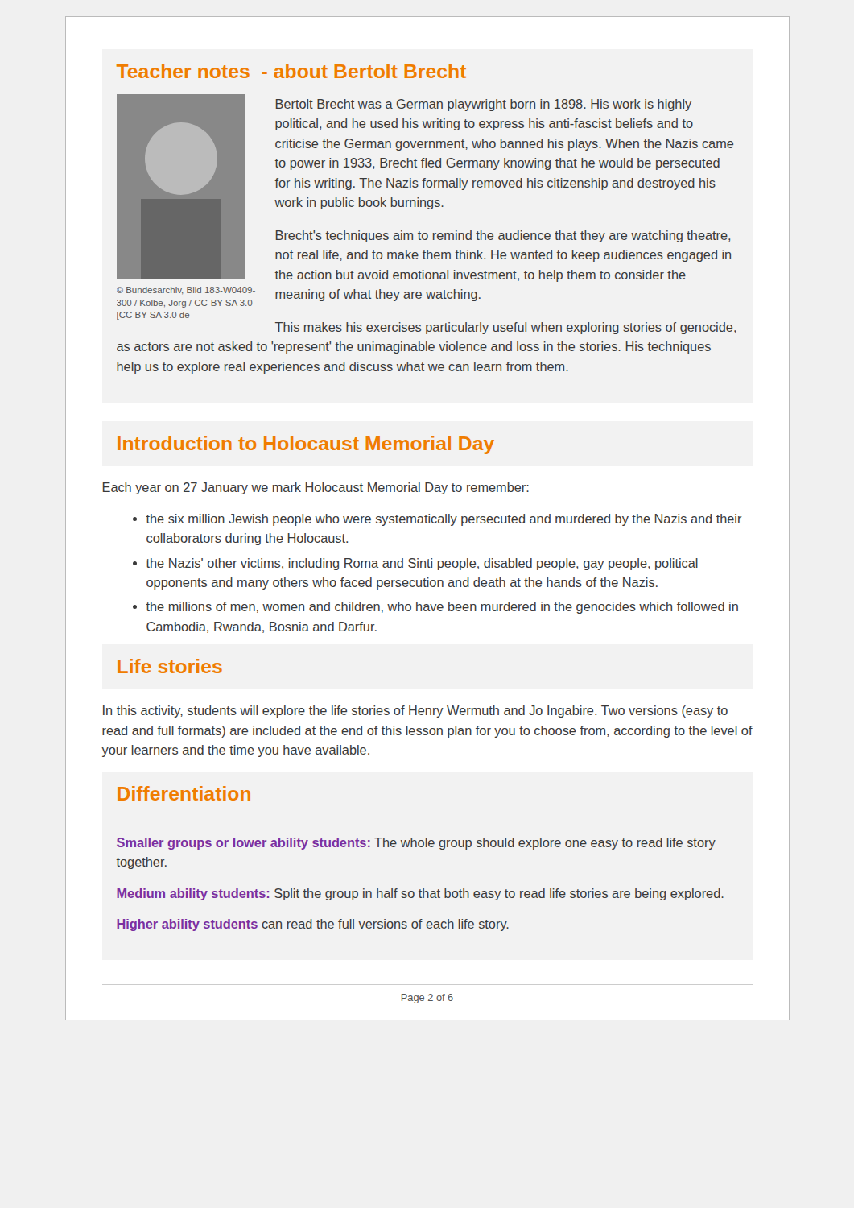Teacher notes - about Bertolt Brecht
© Bundesarchiv, Bild 183-W0409-300 / Kolbe, Jörg / CC-BY-SA 3.0 [CC BY-SA 3.0 de
Bertolt Brecht was a German playwright born in 1898. His work is highly political, and he used his writing to express his anti-fascist beliefs and to criticise the German government, who banned his plays. When the Nazis came to power in 1933, Brecht fled Germany knowing that he would be persecuted for his writing. The Nazis formally removed his citizenship and destroyed his work in public book burnings.
Brecht's techniques aim to remind the audience that they are watching theatre, not real life, and to make them think. He wanted to keep audiences engaged in the action but avoid emotional investment, to help them to consider the meaning of what they are watching.
This makes his exercises particularly useful when exploring stories of genocide, as actors are not asked to 'represent' the unimaginable violence and loss in the stories. His techniques help us to explore real experiences and discuss what we can learn from them.
Introduction to Holocaust Memorial Day
Each year on 27 January we mark Holocaust Memorial Day to remember:
the six million Jewish people who were systematically persecuted and murdered by the Nazis and their collaborators during the Holocaust.
the Nazis' other victims, including Roma and Sinti people, disabled people, gay people, political opponents and many others who faced persecution and death at the hands of the Nazis.
the millions of men, women and children, who have been murdered in the genocides which followed in Cambodia, Rwanda, Bosnia and Darfur.
Life stories
In this activity, students will explore the life stories of Henry Wermuth and Jo Ingabire. Two versions (easy to read and full formats) are included at the end of this lesson plan for you to choose from, according to the level of your learners and the time you have available.
Differentiation
Smaller groups or lower ability students: The whole group should explore one easy to read life story together.
Medium ability students: Split the group in half so that both easy to read life stories are being explored.
Higher ability students can read the full versions of each life story.
Page 2 of 6